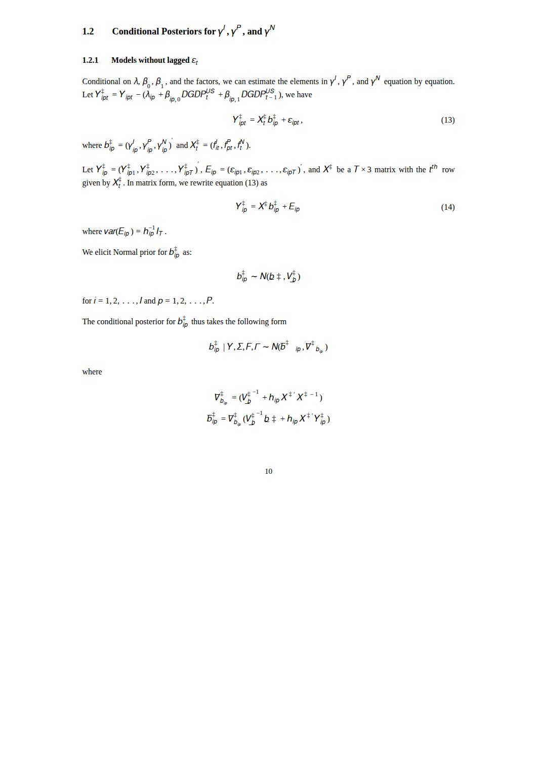1.2 Conditional Posteriors for γI, γP, and γN
1.2.1 Models without lagged εt
Conditional on λ, β0, β1, and the factors, we can estimate the elements in γI, γP, and γN equation by equation. Let Yipt‡=Yipt−(λip+βip,0DGDPtUS+βip,1DGDPt−1US), we have
Yipt‡ = Xt‡ bip‡ + εipt , (13)
where bip‡=(γipI,γipP,γipN)′ and Xt‡=(fitI,fptP,ftN).
Let Yip‡=(Yip1‡,Yip2‡,...,YipT‡)′, Eip=(εip1,εip2,...,εipT)′, and X‡ be a T×3 matrix with the tth row given by Xt‡. In matrix form, we rewrite equation (13) as
Yip‡ = X‡ bip‡ + Eip (14)
where var(Eip)=hip−1IT.
We elicit Normal prior for bip‡ as:
bip‡ ∼ N ( b̲‡ , Vb‡̲ )
for i=1,2,...,I and p=1,2,...,P.
The conditional posterior for bip‡ thus takes the following form
bip‡ |Y,Σ,F,Γ ∼ N ( b¯‡ ip , V¯‡bip )
where
V¯bip‡ = ( Vb‡̲−1 + hip X‡′ X‡−1 )
b¯ip‡ = V¯bip‡ ( Vb‡̲−1 b̲‡ + hip X‡′ Yip‡ )
10